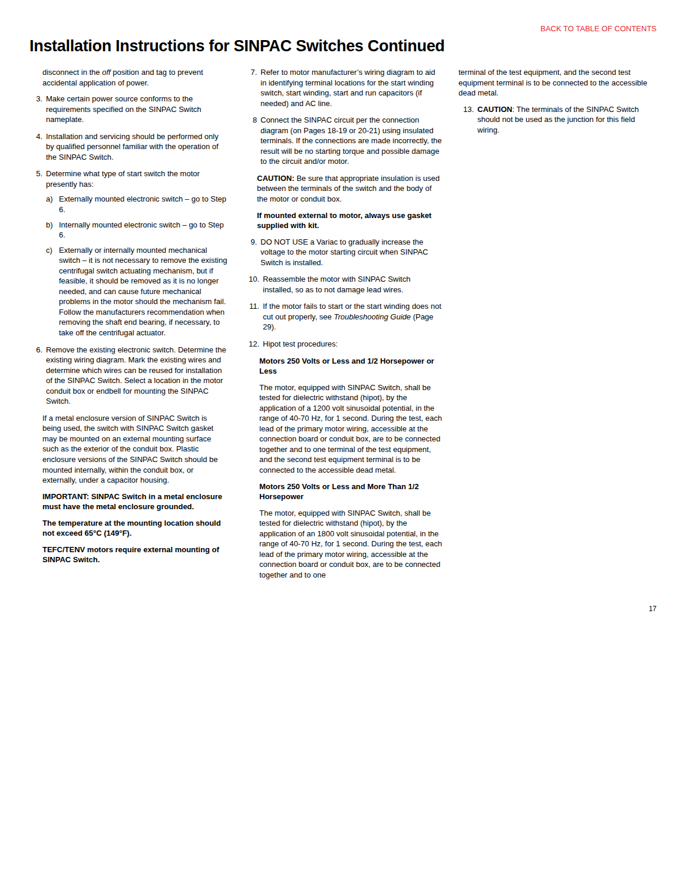BACK TO TABLE OF CONTENTS
Installation Instructions for SINPAC Switches Continued
disconnect in the off position and tag to prevent accidental application of power.
3. Make certain power source conforms to the requirements specified on the SINPAC Switch nameplate.
4. Installation and servicing should be performed only by qualified personnel familiar with the operation of the SINPAC Switch.
5. Determine what type of start switch the motor presently has:
a) Externally mounted electronic switch – go to Step 6.
b) Internally mounted electronic switch – go to Step 6.
c) Externally or internally mounted mechanical switch – it is not necessary to remove the existing centrifugal switch actuating mechanism, but if feasible, it should be removed as it is no longer needed, and can cause future mechanical problems in the motor should the mechanism fail. Follow the manufacturers recommendation when removing the shaft end bearing, if necessary, to take off the centrifugal actuator.
6. Remove the existing electronic switch. Determine the existing wiring diagram. Mark the existing wires and determine which wires can be reused for installation of the SINPAC Switch. Select a location in the motor conduit box or endbell for mounting the SINPAC Switch.
If a metal enclosure version of SINPAC Switch is being used, the switch with SINPAC Switch gasket may be mounted on an external mounting surface such as the exterior of the conduit box. Plastic enclosure versions of the SINPAC Switch should be mounted internally, within the conduit box, or externally, under a capacitor housing.
IMPORTANT: SINPAC Switch in a metal enclosure must have the metal enclosure grounded.
The temperature at the mounting location should not exceed 65°C (149°F).
TEFC/TENV motors require external mounting of SINPAC Switch.
7. Refer to motor manufacturer’s wiring diagram to aid in identifying terminal locations for the start winding switch, start winding, start and run capacitors (if needed) and AC line.
8 Connect the SINPAC circuit per the connection diagram (on Pages 18-19 or 20-21) using insulated terminals. If the connections are made incorrectly, the result will be no starting torque and possible damage to the circuit and/or motor.
CAUTION: Be sure that appropriate insulation is used between the terminals of the switch and the body of the motor or conduit box.
If mounted external to motor, always use gasket supplied with kit.
9. DO NOT USE a Variac to gradually increase the voltage to the motor starting circuit when SINPAC Switch is installed.
10. Reassemble the motor with SINPAC Switch installed, so as to not damage lead wires.
11. If the motor fails to start or the start winding does not cut out properly, see Troubleshooting Guide (Page 29).
12. Hipot test procedures:
Motors 250 Volts or Less and 1/2 Horsepower or Less
The motor, equipped with SINPAC Switch, shall be tested for dielectric withstand (hipot), by the application of a 1200 volt sinusoidal potential, in the range of 40-70 Hz, for 1 second. During the test, each lead of the primary motor wiring, accessible at the connection board or conduit box, are to be connected together and to one terminal of the test equipment, and the second test equipment terminal is to be connected to the accessible dead metal.
Motors 250 Volts or Less and More Than 1/2 Horsepower
The motor, equipped with SINPAC Switch, shall be tested for dielectric withstand (hipot), by the application of an 1800 volt sinusoidal potential, in the range of 40-70 Hz, for 1 second. During the test, each lead of the primary motor wiring, accessible at the connection board or conduit box, are to be connected together and to one
terminal of the test equipment, and the second test equipment terminal is to be connected to the accessible dead metal.
13. CAUTION: The terminals of the SINPAC Switch should not be used as the junction for this field wiring.
17